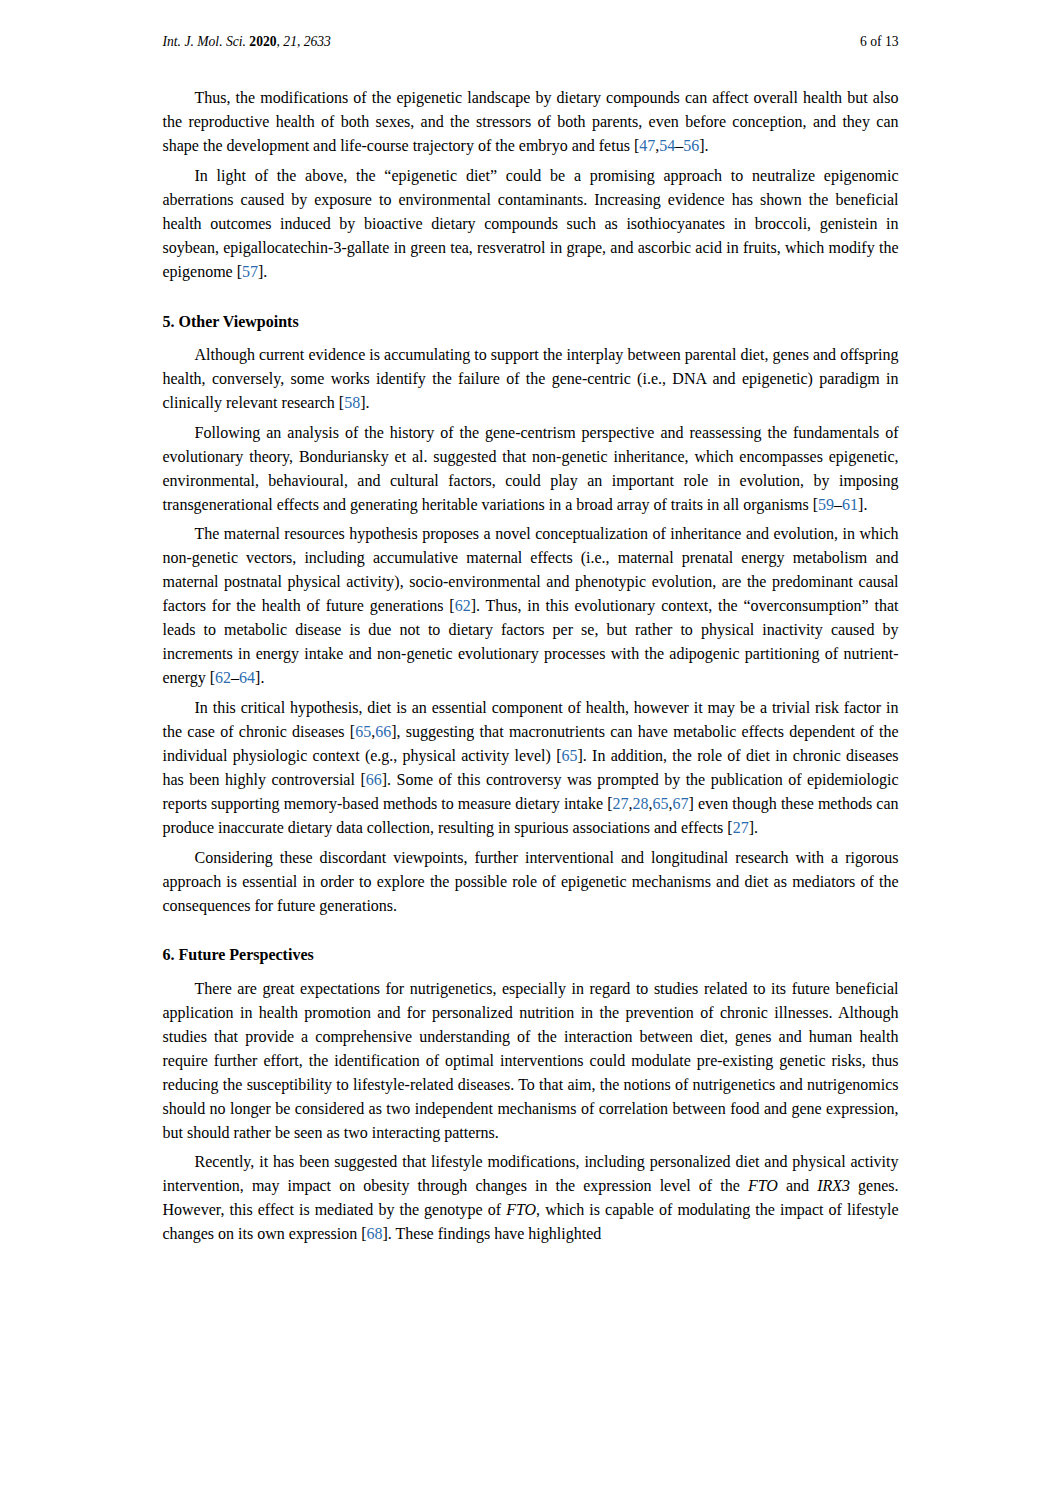Int. J. Mol. Sci. 2020, 21, 2633 6 of 13
Thus, the modifications of the epigenetic landscape by dietary compounds can affect overall health but also the reproductive health of both sexes, and the stressors of both parents, even before conception, and they can shape the development and life-course trajectory of the embryo and fetus [47,54–56].
In light of the above, the “epigenetic diet” could be a promising approach to neutralize epigenomic aberrations caused by exposure to environmental contaminants. Increasing evidence has shown the beneficial health outcomes induced by bioactive dietary compounds such as isothiocyanates in broccoli, genistein in soybean, epigallocatechin-3-gallate in green tea, resveratrol in grape, and ascorbic acid in fruits, which modify the epigenome [57].
5. Other Viewpoints
Although current evidence is accumulating to support the interplay between parental diet, genes and offspring health, conversely, some works identify the failure of the gene-centric (i.e., DNA and epigenetic) paradigm in clinically relevant research [58].
Following an analysis of the history of the gene-centrism perspective and reassessing the fundamentals of evolutionary theory, Bonduriansky et al. suggested that non-genetic inheritance, which encompasses epigenetic, environmental, behavioural, and cultural factors, could play an important role in evolution, by imposing transgenerational effects and generating heritable variations in a broad array of traits in all organisms [59–61].
The maternal resources hypothesis proposes a novel conceptualization of inheritance and evolution, in which non-genetic vectors, including accumulative maternal effects (i.e., maternal prenatal energy metabolism and maternal postnatal physical activity), socio-environmental and phenotypic evolution, are the predominant causal factors for the health of future generations [62]. Thus, in this evolutionary context, the “overconsumption” that leads to metabolic disease is due not to dietary factors per se, but rather to physical inactivity caused by increments in energy intake and non-genetic evolutionary processes with the adipogenic partitioning of nutrient-energy [62–64].
In this critical hypothesis, diet is an essential component of health, however it may be a trivial risk factor in the case of chronic diseases [65,66], suggesting that macronutrients can have metabolic effects dependent of the individual physiologic context (e.g., physical activity level) [65]. In addition, the role of diet in chronic diseases has been highly controversial [66]. Some of this controversy was prompted by the publication of epidemiologic reports supporting memory-based methods to measure dietary intake [27,28,65,67] even though these methods can produce inaccurate dietary data collection, resulting in spurious associations and effects [27].
Considering these discordant viewpoints, further interventional and longitudinal research with a rigorous approach is essential in order to explore the possible role of epigenetic mechanisms and diet as mediators of the consequences for future generations.
6. Future Perspectives
There are great expectations for nutrigenetics, especially in regard to studies related to its future beneficial application in health promotion and for personalized nutrition in the prevention of chronic illnesses. Although studies that provide a comprehensive understanding of the interaction between diet, genes and human health require further effort, the identification of optimal interventions could modulate pre-existing genetic risks, thus reducing the susceptibility to lifestyle-related diseases. To that aim, the notions of nutrigenetics and nutrigenomics should no longer be considered as two independent mechanisms of correlation between food and gene expression, but should rather be seen as two interacting patterns.
Recently, it has been suggested that lifestyle modifications, including personalized diet and physical activity intervention, may impact on obesity through changes in the expression level of the FTO and IRX3 genes. However, this effect is mediated by the genotype of FTO, which is capable of modulating the impact of lifestyle changes on its own expression [68]. These findings have highlighted